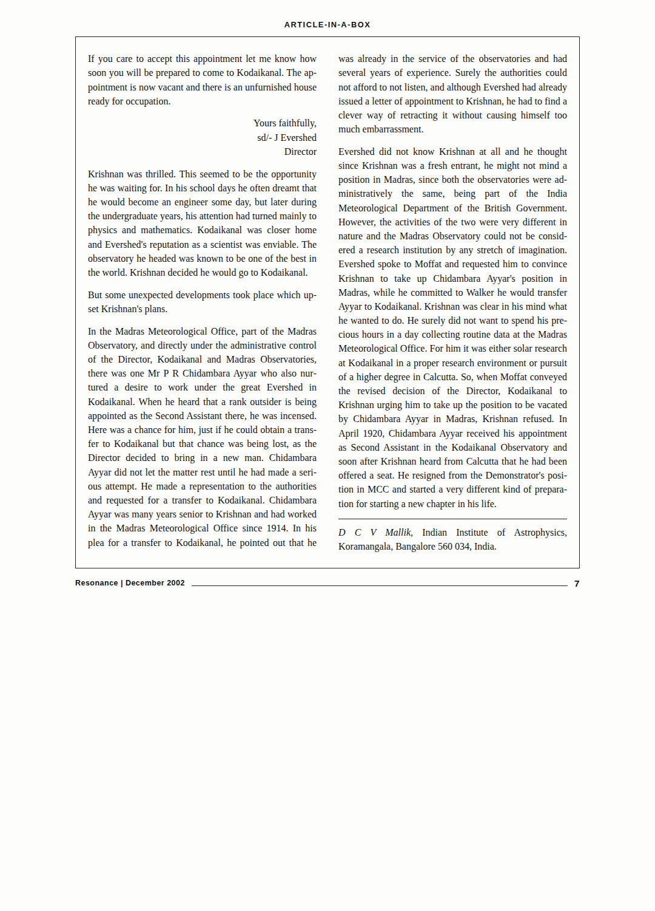Article-in-a-Box
If you care to accept this appointment let me know how soon you will be prepared to come to Kodaikanal. The appointment is now vacant and there is an unfurnished house ready for occupation.
Yours faithfully, sd/- J Evershed Director
Krishnan was thrilled. This seemed to be the opportunity he was waiting for. In his school days he often dreamt that he would become an engineer some day, but later during the undergraduate years, his attention had turned mainly to physics and mathematics. Kodaikanal was closer home and Evershed's reputation as a scientist was enviable. The observatory he headed was known to be one of the best in the world. Krishnan decided he would go to Kodaikanal.
But some unexpected developments took place which upset Krishnan's plans.
In the Madras Meteorological Office, part of the Madras Observatory, and directly under the administrative control of the Director, Kodaikanal and Madras Observatories, there was one Mr P R Chidambara Ayyar who also nurtured a desire to work under the great Evershed in Kodaikanal. When he heard that a rank outsider is being appointed as the Second Assistant there, he was incensed. Here was a chance for him, just if he could obtain a transfer to Kodaikanal but that chance was being lost, as the Director decided to bring in a new man. Chidambara Ayyar did not let the matter rest until he had made a serious attempt. He made a representation to the authorities and requested for a transfer to Kodaikanal. Chidambara Ayyar was many years senior to Krishnan and had worked in the Madras Meteorological Office since 1914. In his plea for a transfer to Kodaikanal, he pointed out that he was already in the service of the observatories and had several years of experience. Surely the authorities could not afford to not listen, and although Evershed had already issued a letter of appointment to Krishnan, he had to find a clever way of retracting it without causing himself too much embarrassment.
Evershed did not know Krishnan at all and he thought since Krishnan was a fresh entrant, he might not mind a position in Madras, since both the observatories were administratively the same, being part of the India Meteorological Department of the British Government. However, the activities of the two were very different in nature and the Madras Observatory could not be considered a research institution by any stretch of imagination. Evershed spoke to Moffat and requested him to convince Krishnan to take up Chidambara Ayyar's position in Madras, while he committed to Walker he would transfer Ayyar to Kodaikanal. Krishnan was clear in his mind what he wanted to do. He surely did not want to spend his precious hours in a day collecting routine data at the Madras Meteorological Office. For him it was either solar research at Kodaikanal in a proper research environment or pursuit of a higher degree in Calcutta. So, when Moffat conveyed the revised decision of the Director, Kodaikanal to Krishnan urging him to take up the position to be vacated by Chidambara Ayyar in Madras, Krishnan refused. In April 1920, Chidambara Ayyar received his appointment as Second Assistant in the Kodaikanal Observatory and soon after Krishnan heard from Calcutta that he had been offered a seat. He resigned from the Demonstrator's position in MCC and started a very different kind of preparation for starting a new chapter in his life.
D C V Mallik, Indian Institute of Astrophysics, Koramangala, Bangalore 560 034, India.
Resonance | December 2002 7